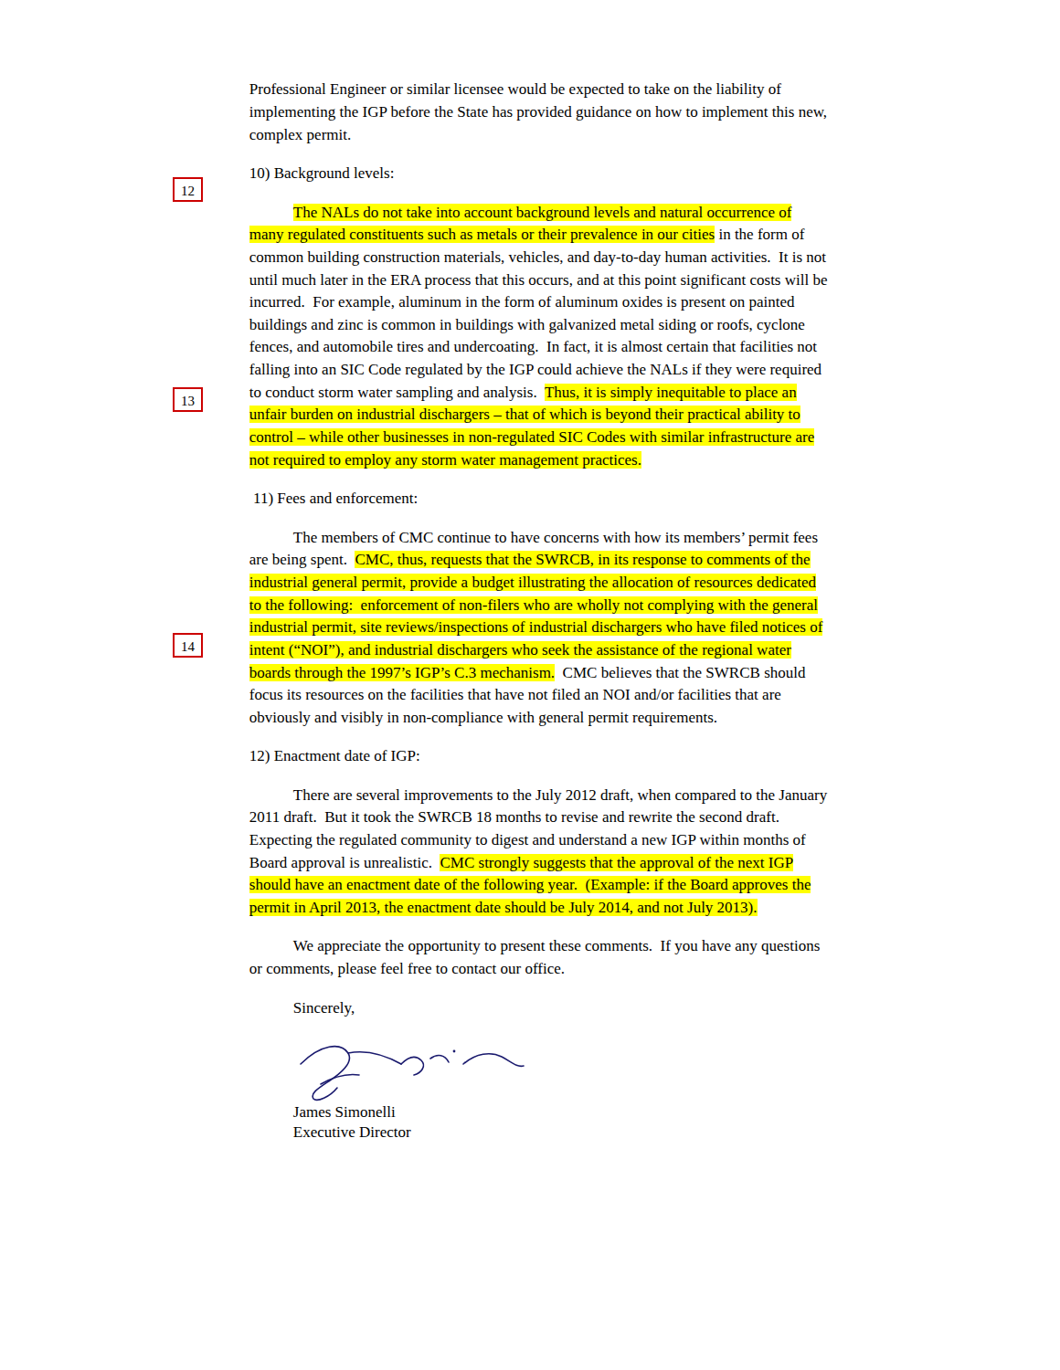12
13
14
Professional Engineer or similar licensee would be expected to take on the liability of implementing the IGP before the State has provided guidance on how to implement this new, complex permit.
10) Background levels:
The NALs do not take into account background levels and natural occurrence of many regulated constituents such as metals or their prevalence in our cities in the form of common building construction materials, vehicles, and day-to-day human activities. It is not until much later in the ERA process that this occurs, and at this point significant costs will be incurred. For example, aluminum in the form of aluminum oxides is present on painted buildings and zinc is common in buildings with galvanized metal siding or roofs, cyclone fences, and automobile tires and undercoating. In fact, it is almost certain that facilities not falling into an SIC Code regulated by the IGP could achieve the NALs if they were required to conduct storm water sampling and analysis. Thus, it is simply inequitable to place an unfair burden on industrial dischargers – that of which is beyond their practical ability to control – while other businesses in non-regulated SIC Codes with similar infrastructure are not required to employ any storm water management practices.
11) Fees and enforcement:
The members of CMC continue to have concerns with how its members’ permit fees are being spent. CMC, thus, requests that the SWRCB, in its response to comments of the industrial general permit, provide a budget illustrating the allocation of resources dedicated to the following: enforcement of non-filers who are wholly not complying with the general industrial permit, site reviews/inspections of industrial dischargers who have filed notices of intent (“NOI”), and industrial dischargers who seek the assistance of the regional water boards through the 1997’s IGP’s C.3 mechanism. CMC believes that the SWRCB should focus its resources on the facilities that have not filed an NOI and/or facilities that are obviously and visibly in non-compliance with general permit requirements.
12) Enactment date of IGP:
There are several improvements to the July 2012 draft, when compared to the January 2011 draft. But it took the SWRCB 18 months to revise and rewrite the second draft. Expecting the regulated community to digest and understand a new IGP within months of Board approval is unrealistic. CMC strongly suggests that the approval of the next IGP should have an enactment date of the following year. (Example: if the Board approves the permit in April 2013, the enactment date should be July 2014, and not July 2013).
We appreciate the opportunity to present these comments. If you have any questions or comments, please feel free to contact our office.
Sincerely,
James Simonelli
Executive Director